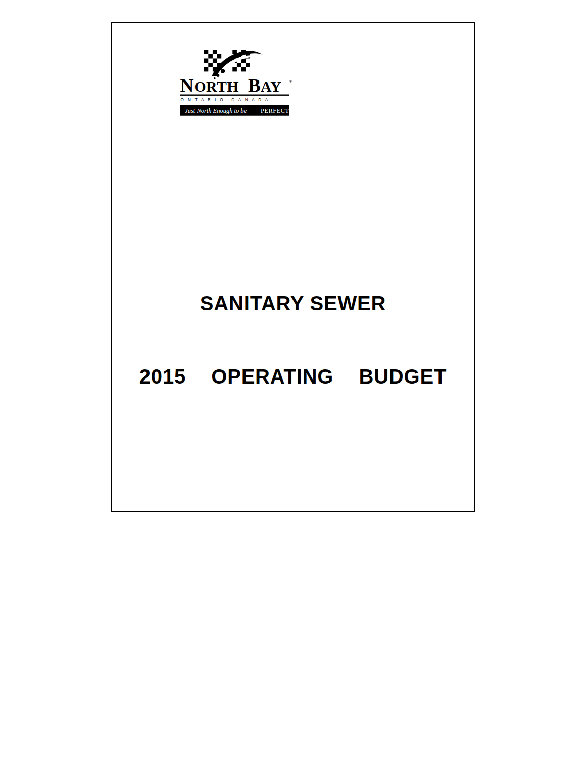N ORTH B AY ® O N T A R I O · C A N A D A Just North Enough to be PERFECT
SANITARY SEWER
2015 OPERATING BUDGET